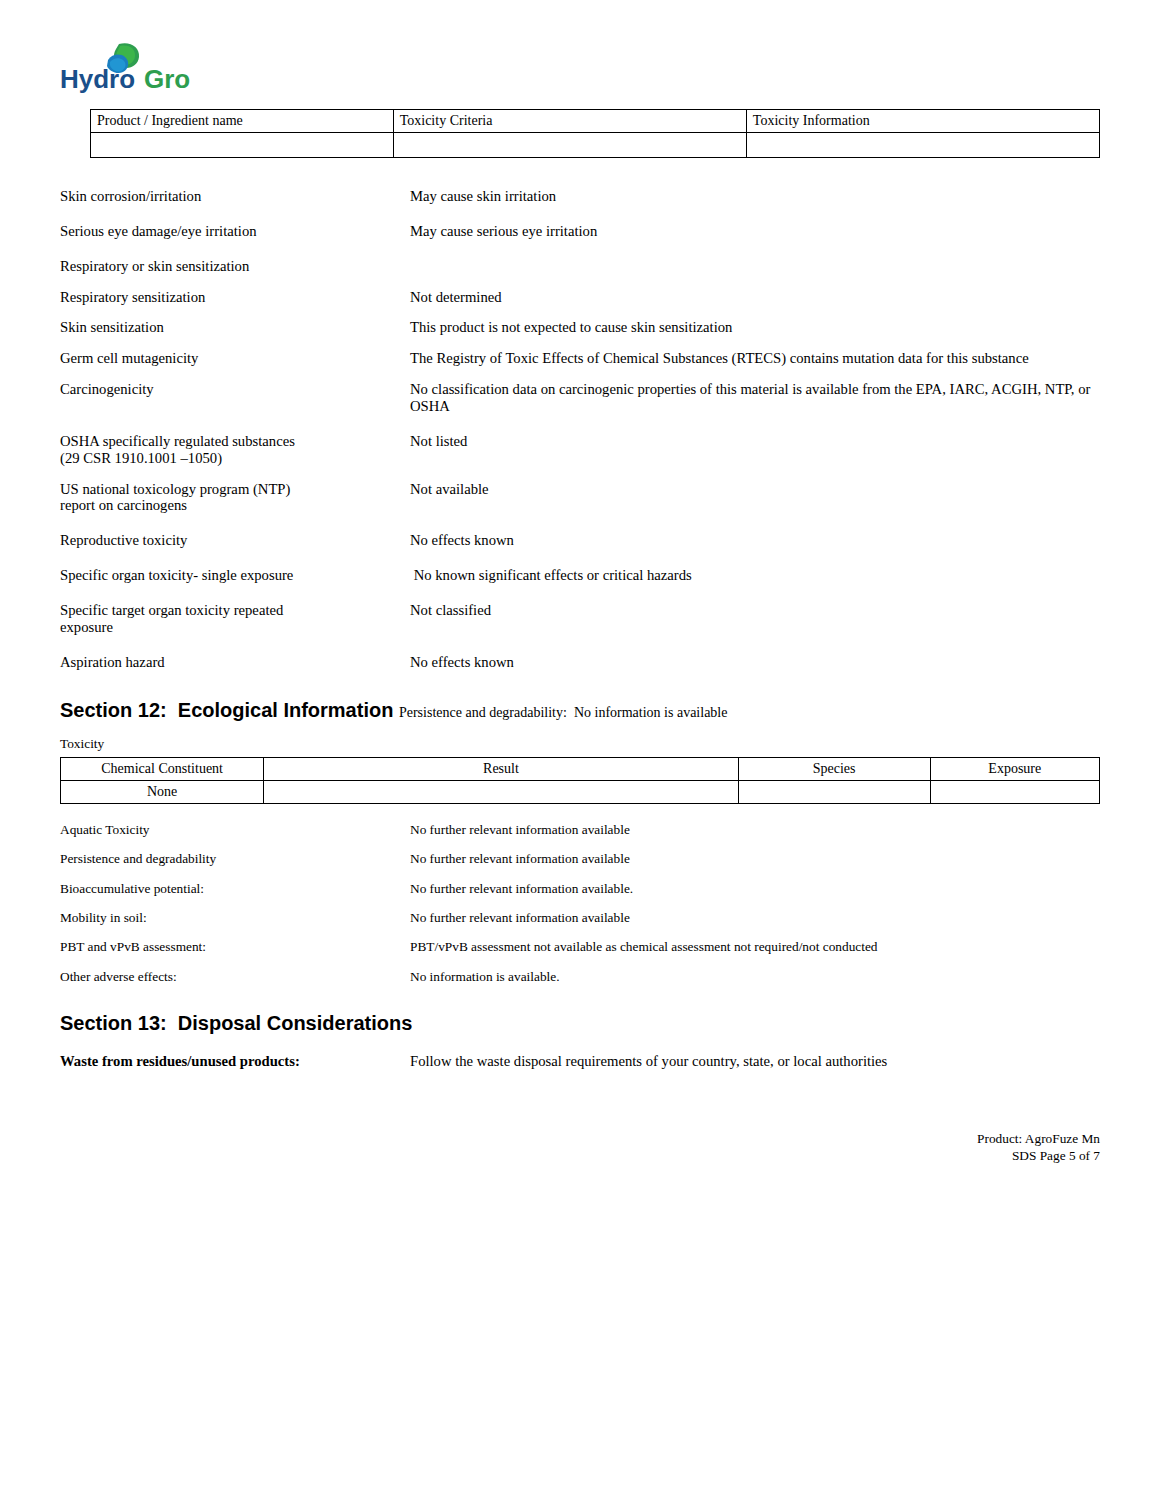Hydro Gro
| Product / Ingredient name | Toxicity Criteria | Toxicity Information |
Skin corrosion/irritation
May cause skin irritation
Serious eye damage/eye irritation
May cause serious eye irritation
Respiratory or skin sensitization
Respiratory sensitization
Not determined
Skin sensitization
This product is not expected to cause skin sensitization
Germ cell mutagenicity
The Registry of Toxic Effects of Chemical Substances (RTECS) contains mutation data for this substance
Carcinogenicity
No classification data on carcinogenic properties of this material is available from the EPA, IARC, ACGIH, NTP, or OSHA
OSHA specifically regulated substances
(29 CSR 1910.1001 –1050)
Not listed
US national toxicology program (NTP)
report on carcinogens
Not available
Reproductive toxicity
No effects known
Specific organ toxicity- single exposure
No known significant effects or critical hazards
Specific target organ toxicity repeated
exposure
Not classified
Aspiration hazard
No effects known
Section 12: Ecological Information Persistence and degradability: No information is available
Toxicity
| Chemical Constituent | Result | Species | Exposure |
| None | | | |
Aquatic Toxicity
No further relevant information available
Persistence and degradability
No further relevant information available
Bioaccumulative potential:
No further relevant information available.
Mobility in soil:
No further relevant information available
PBT and vPvB assessment:
PBT/vPvB assessment not available as chemical assessment not required/not conducted
Other adverse effects:
No information is available.
Section 13: Disposal Considerations
Waste from residues/unused products:
Follow the waste disposal requirements of your country, state, or local authorities
Product: AgroFuze Mn
SDS Page 5 of 7